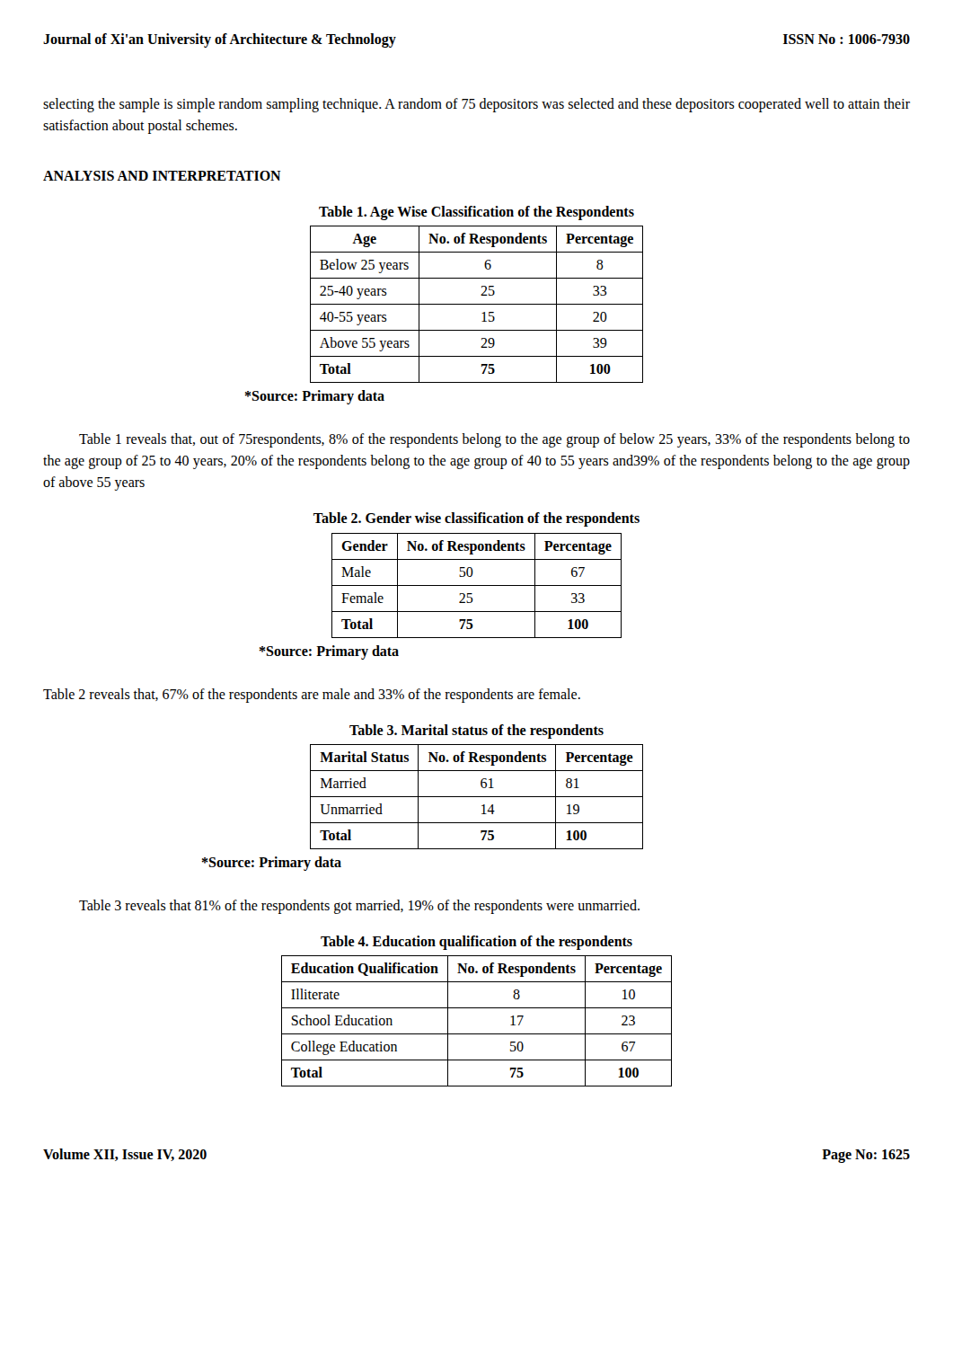Journal of Xi'an University of Architecture & Technology
ISSN No : 1006-7930
selecting the sample is simple random sampling technique. A random of 75 depositors was selected and these depositors cooperated well to attain their satisfaction about postal schemes.
ANALYSIS AND INTERPRETATION
Table 1. Age Wise Classification of the Respondents
| Age | No. of Respondents | Percentage |
| --- | --- | --- |
| Below 25 years | 6 | 8 |
| 25-40 years | 25 | 33 |
| 40-55 years | 15 | 20 |
| Above 55 years | 29 | 39 |
| Total | 75 | 100 |
*Source: Primary data
Table 1 reveals that, out of 75respondents, 8% of the respondents belong to the age group of below 25 years, 33% of the respondents belong to the age group of 25 to 40 years, 20% of the respondents belong to the age group of 40 to 55 years and39% of the respondents belong to the age group of above 55 years
Table 2. Gender wise classification of the respondents
| Gender | No. of Respondents | Percentage |
| --- | --- | --- |
| Male | 50 | 67 |
| Female | 25 | 33 |
| Total | 75 | 100 |
*Source: Primary data
Table 2 reveals that, 67% of the respondents are male and 33% of the respondents are female.
Table 3. Marital status of the respondents
| Marital Status | No. of Respondents | Percentage |
| --- | --- | --- |
| Married | 61 | 81 |
| Unmarried | 14 | 19 |
| Total | 75 | 100 |
*Source: Primary data
Table 3 reveals that 81% of the respondents got married, 19% of the respondents were unmarried.
Table 4. Education qualification of the respondents
| Education Qualification | No. of Respondents | Percentage |
| --- | --- | --- |
| Illiterate | 8 | 10 |
| School Education | 17 | 23 |
| College Education | 50 | 67 |
| Total | 75 | 100 |
Volume XII, Issue IV, 2020
Page No: 1625